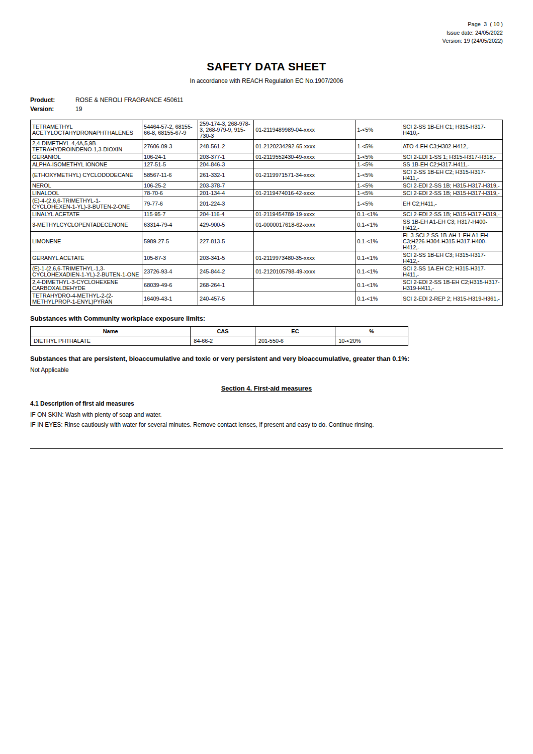Page 3 ( 10 )
Issue date: 24/05/2022
Version: 19 (24/05/2022)
SAFETY DATA SHEET
In accordance with REACH Regulation EC No.1907/2006
Product: ROSE & NEROLI FRAGRANCE 450611
Version: 19
| TETRAMETHYL ACETYLOCTAHYDRONAPHTHALENES | 54464-57-2, 68155-66-8, 68155-67-9 | 259-174-3, 268-978-3, 268-979-9, 915-730-3 | 01-2119489989-04-xxxx | 1-<5% | SCI 2-SS 1B-EH C1; H315-H317-H410,- |
| 2,4-DIMETHYL-4,4A,5,9B-TETRAHYDROINDENO-1,3-DIOXIN | 27606-09-3 | 248-561-2 | 01-2120234292-65-xxxx | 1-<5% | ATO 4-EH C3;H302-H412,- |
| GERANIOL | 106-24-1 | 203-377-1 | 01-2119552430-49-xxxx | 1-<5% | SCI 2-EDI 1-SS 1; H315-H317-H318,- |
| ALPHA-ISOMETHYL IONONE | 127-51-5 | 204-846-3 | | 1-<5% | SS 1B-EH C2;H317-H411,- |
| (ETHOXYMETHYL) CYCLODODECANE | 58567-11-6 | 261-332-1 | 01-2119971571-34-xxxx | 1-<5% | SCI 2-SS 1B-EH C2; H315-H317-H411,- |
| NEROL | 106-25-2 | 203-378-7 | | 1-<5% | SCI 2-EDI 2-SS 1B; H315-H317-H319,- |
| LINALOOL | 78-70-6 | 201-134-4 | 01-2119474016-42-xxxx | 1-<5% | SCI 2-EDI 2-SS 1B; H315-H317-H319,- |
| (E)-4-(2,6,6-TRIMETHYL-1-CYCLOHEXEN-1-YL)-3-BUTEN-2-ONE | 79-77-6 | 201-224-3 | | 1-<5% | EH C2;H411,- |
| LINALYL ACETATE | 115-95-7 | 204-116-4 | 01-2119454789-19-xxxx | 0.1-<1% | SCI 2-EDI 2-SS 1B; H315-H317-H319,- |
| 3-METHYLCYCLOPENTADECENONE | 63314-79-4 | 429-900-5 | 01-0000017618-62-xxxx | 0.1-<1% | SS 1B-EH A1-EH C3; H317-H400-H412,- |
| LIMONENE | 5989-27-5 | 227-813-5 | | 0.1-<1% | FL 3-SCI 2-SS 1B-AH 1-EH A1-EH C3;H226-H304-H315-H317-H400-H412,- |
| GERANYL ACETATE | 105-87-3 | 203-341-5 | 01-2119973480-35-xxxx | 0.1-<1% | SCI 2-SS 1B-EH C3; H315-H317-H412,- |
| (E)-1-(2,6,6-TRIMETHYL-1,3-CYCLOHEXADIEN-1-YL)-2-BUTEN-1-ONE | 23726-93-4 | 245-844-2 | 01-2120105798-49-xxxx | 0.1-<1% | SCI 2-SS 1A-EH C2; H315-H317-H411,- |
| 2,4-DIMETHYL-3-CYCLOHEXENE CARBOXALDEHYDE | 68039-49-6 | 268-264-1 | | 0.1-<1% | SCI 2-EDI 2-SS 1B-EH C2;H315-H317-H319-H411,- |
| TETRAHYDRO-4-METHYL-2-(2-METHYLPROP-1-ENYL)PYRAN | 16409-43-1 | 240-457-5 | | 0.1-<1% | SCI 2-EDI 2-REP 2; H315-H319-H361,- |
Substances with Community workplace exposure limits:
| Name | CAS | EC | % |
| --- | --- | --- | --- |
| DIETHYL PHTHALATE | 84-66-2 | 201-550-6 | 10-<20% |
Substances that are persistent, bioaccumulative and toxic or very persistent and very bioaccumulative, greater than 0.1%:
Not Applicable
Section 4. First-aid measures
4.1 Description of first aid measures
IF ON SKIN: Wash with plenty of soap and water.
IF IN EYES: Rinse cautiously with water for several minutes. Remove contact lenses, if present and easy to do. Continue rinsing.